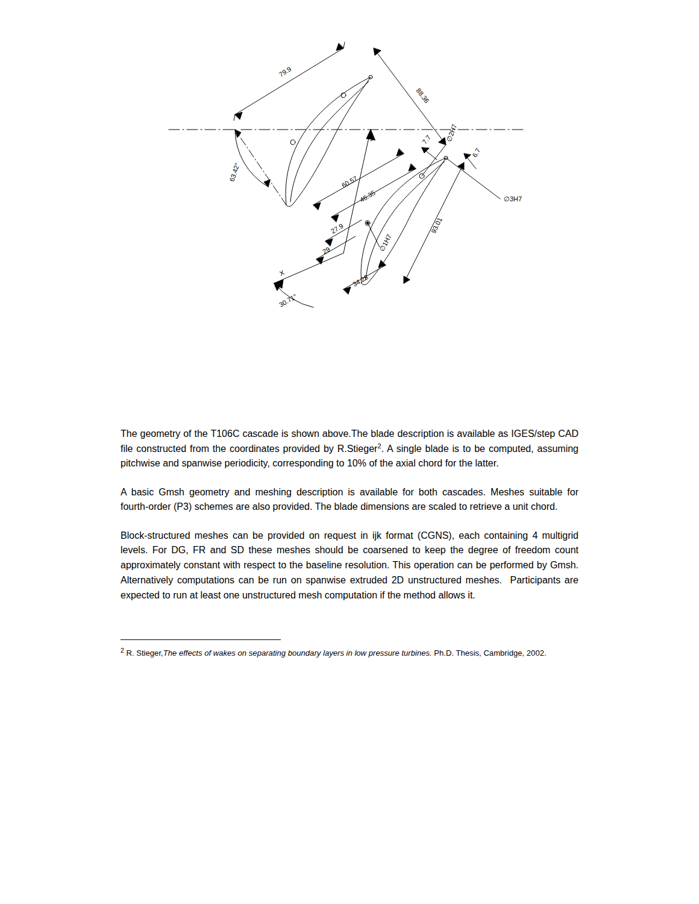79.9 88.36 63.42° Y X 60.57 46.35 7.7 ∅2H7 6.7 ∅3H7 93.01 ∅1H7 27.9 29 34.28 30.71°
The geometry of the T106C cascade is shown above.The blade description is available as IGES/step CAD file constructed from the coordinates provided by R.Stieger2. A single blade is to be computed, assuming pitchwise and spanwise periodicity, corresponding to 10% of the axial chord for the latter.
A basic Gmsh geometry and meshing description is available for both cascades. Meshes suitable for fourth-order (P3) schemes are also provided. The blade dimensions are scaled to retrieve a unit chord.
Block-structured meshes can be provided on request in ijk format (CGNS), each containing 4 multigrid levels. For DG, FR and SD these meshes should be coarsened to keep the degree of freedom count approximately constant with respect to the baseline resolution. This operation can be performed by Gmsh. Alternatively computations can be run on spanwise extruded 2D unstructured meshes. Participants are expected to run at least one unstructured mesh computation if the method allows it.
2 R. Stieger,The effects of wakes on separating boundary layers in low pressure turbines. Ph.D. Thesis, Cambridge, 2002.